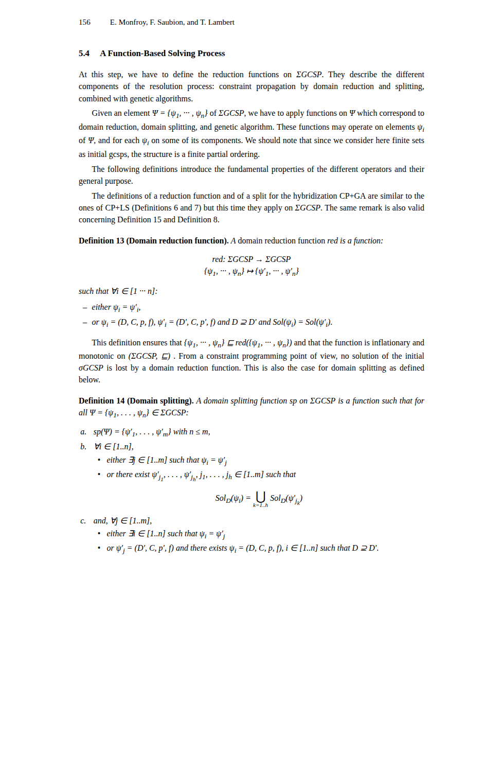156 E. Monfroy, F. Saubion, and T. Lambert
5.4 A Function-Based Solving Process
At this step, we have to define the reduction functions on ΣGCSP. They describe the different components of the resolution process: constraint propagation by domain reduction and splitting, combined with genetic algorithms.
Given an element Ψ = {ψ1, ··· , ψn} of ΣGCSP, we have to apply functions on Ψ which correspond to domain reduction, domain splitting, and genetic algorithm. These functions may operate on elements ψi of Ψ, and for each ψi on some of its components. We should note that since we consider here finite sets as initial gcsps, the structure is a finite partial ordering.
The following definitions introduce the fundamental properties of the different operators and their general purpose.
The definitions of a reduction function and of a split for the hybridization CP+GA are similar to the ones of CP+LS (Definitions 6 and 7) but this time they apply on ΣGCSP. The same remark is also valid concerning Definition 15 and Definition 8.
Definition 13 (Domain reduction function). A domain reduction function red is a function:
red: ΣGCSP → ΣGCSP
{ψ1, ··· , ψn} ↦ {ψ′1, ··· , ψ′n}
such that ∀i ∈ [1 ··· n]:
either ψi = ψ′i,
or ψi = (D, C, p, f), ψ′i = (D′, C, p′, f) and D ⊇ D′ and Sol(ψi) = Sol(ψ′i).
This definition ensures that {ψ1, ··· , ψn} ⊑ red({ψ1, ··· , ψn}) and that the function is inflationary and monotonic on (ΣGCSP, ⊑) . From a constraint programming point of view, no solution of the initial σGCSP is lost by a domain reduction function. This is also the case for domain splitting as defined below.
Definition 14 (Domain splitting). A domain splitting function sp on ΣGCSP is a function such that for all Ψ = {ψ1, . . . , ψn} ∈ ΣGCSP:
sp(Ψ) = {ψ′1, . . . , ψ′m} with n ≤ m,
∀i ∈ [1..n],
either ∃j ∈ [1..m] such that ψi = ψ′j
or there exist ψ′j1, . . . , ψ′jh, j1, . . . , jh ∈ [1..m] such that
SolD(ψi) = ⋃k=1..h SolD(ψ′jk)
and, ∀j ∈ [1..m],
either ∃i ∈ [1..n] such that ψi = ψ′j
or ψ′j = (D′, C, p′, f) and there exists ψi = (D, C, p, f), i ∈ [1..n] such that D ⊇ D′.